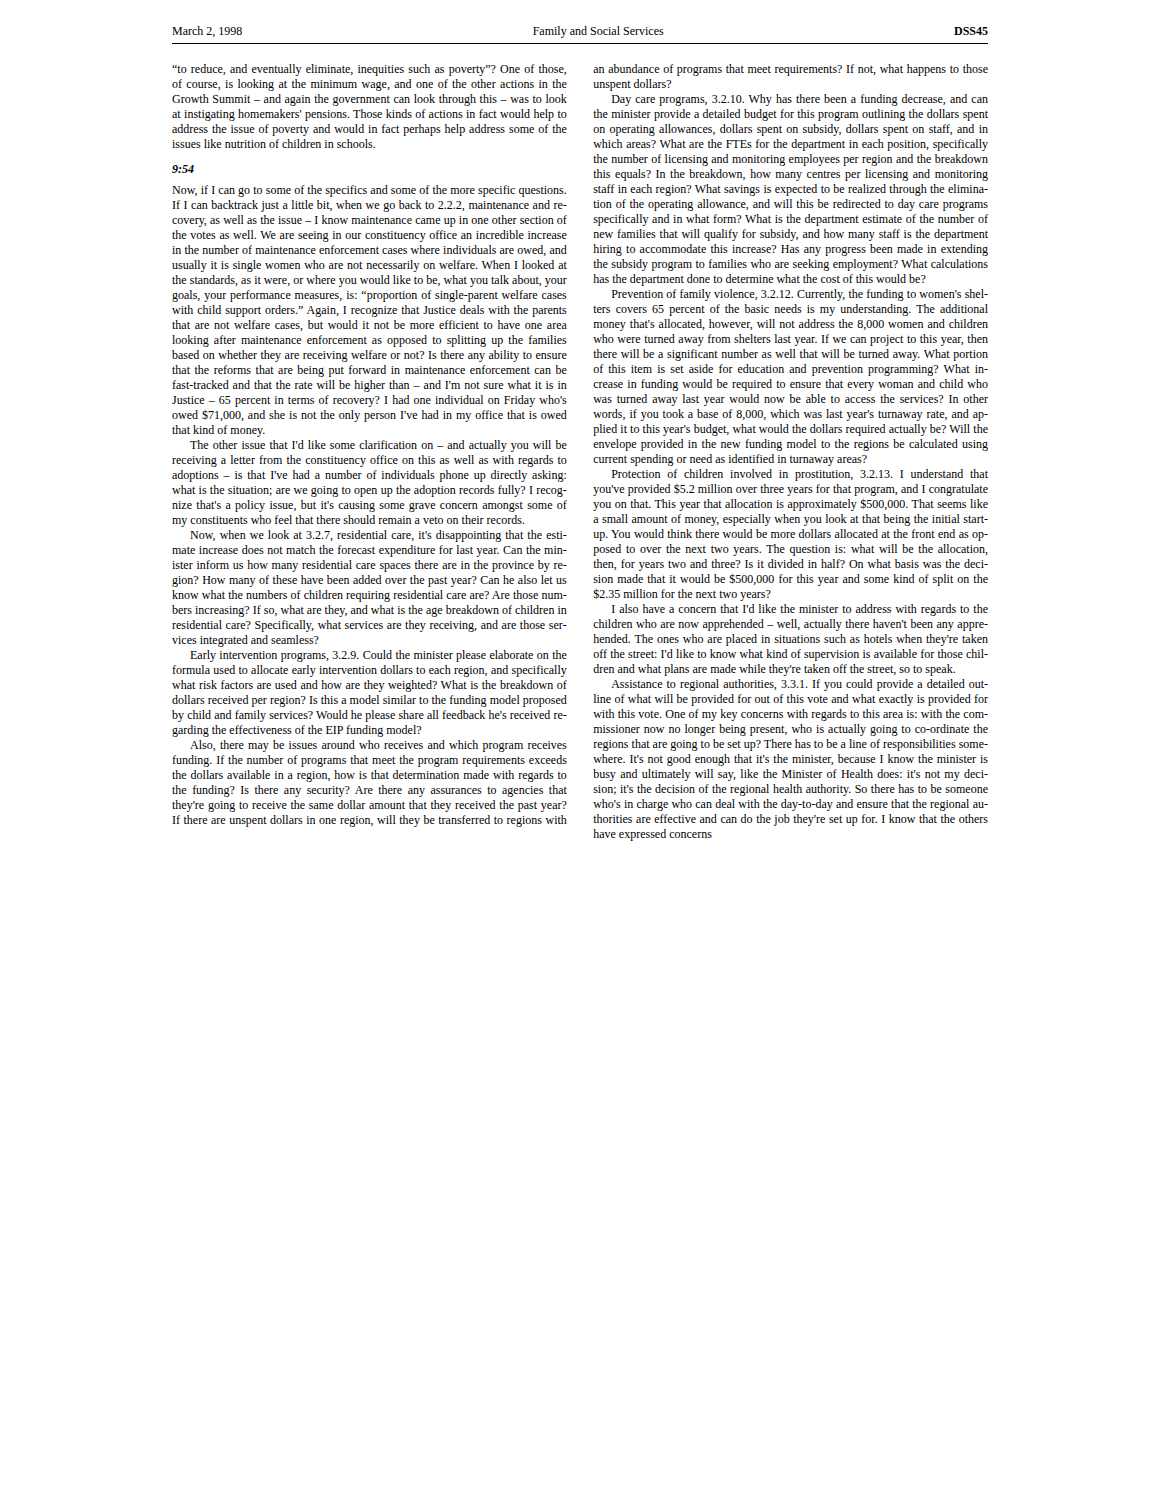March 2, 1998
Family and Social Services
DSS45
“to reduce, and eventually eliminate, inequities such as poverty”? One of those, of course, is looking at the minimum wage, and one of the other actions in the Growth Summit – and again the government can look through this – was to look at instigating homemakers' pensions. Those kinds of actions in fact would help to address the issue of poverty and would in fact perhaps help address some of the issues like nutrition of children in schools.
9:54
Now, if I can go to some of the specifics and some of the more specific questions. If I can backtrack just a little bit, when we go back to 2.2.2, maintenance and recovery, as well as the issue – I know maintenance came up in one other section of the votes as well. We are seeing in our constituency office an incredible increase in the number of maintenance enforcement cases where individuals are owed, and usually it is single women who are not necessarily on welfare. When I looked at the standards, as it were, or where you would like to be, what you talk about, your goals, your performance measures, is: “proportion of single-parent welfare cases with child support orders.” Again, I recognize that Justice deals with the parents that are not welfare cases, but would it not be more efficient to have one area looking after maintenance enforcement as opposed to splitting up the families based on whether they are receiving welfare or not? Is there any ability to ensure that the reforms that are being put forward in maintenance enforcement can be fast-tracked and that the rate will be higher than – and I'm not sure what it is in Justice – 65 percent in terms of recovery? I had one individual on Friday who's owed $71,000, and she is not the only person I've had in my office that is owed that kind of money.
The other issue that I'd like some clarification on – and actually you will be receiving a letter from the constituency office on this as well as with regards to adoptions – is that I've had a number of individuals phone up directly asking: what is the situation; are we going to open up the adoption records fully? I recognize that's a policy issue, but it's causing some grave concern amongst some of my constituents who feel that there should remain a veto on their records.
Now, when we look at 3.2.7, residential care, it's disappointing that the estimate increase does not match the forecast expenditure for last year. Can the minister inform us how many residential care spaces there are in the province by region? How many of these have been added over the past year? Can he also let us know what the numbers of children requiring residential care are? Are those numbers increasing? If so, what are they, and what is the age breakdown of children in residential care? Specifically, what services are they receiving, and are those services integrated and seamless?
Early intervention programs, 3.2.9. Could the minister please elaborate on the formula used to allocate early intervention dollars to each region, and specifically what risk factors are used and how are they weighted? What is the breakdown of dollars received per region? Is this a model similar to the funding model proposed by child and family services? Would he please share all feedback he's received regarding the effectiveness of the EIP funding model?
Also, there may be issues around who receives and which program receives funding. If the number of programs that meet the program requirements exceeds the dollars available in a region, how is that determination made with regards to the funding? Is there any security? Are there any assurances to agencies that they're going to receive the same dollar amount that they received the past year? If there are unspent dollars in one region, will they be transferred to regions with an abundance of programs that meet requirements? If not, what happens to those unspent dollars?
Day care programs, 3.2.10. Why has there been a funding decrease, and can the minister provide a detailed budget for this program outlining the dollars spent on operating allowances, dollars spent on subsidy, dollars spent on staff, and in which areas? What are the FTEs for the department in each position, specifically the number of licensing and monitoring employees per region and the breakdown this equals? In the breakdown, how many centres per licensing and monitoring staff in each region? What savings is expected to be realized through the elimination of the operating allowance, and will this be redirected to day care programs specifically and in what form? What is the department estimate of the number of new families that will qualify for subsidy, and how many staff is the department hiring to accommodate this increase? Has any progress been made in extending the subsidy program to families who are seeking employment? What calculations has the department done to determine what the cost of this would be?
Prevention of family violence, 3.2.12. Currently, the funding to women's shelters covers 65 percent of the basic needs is my understanding. The additional money that's allocated, however, will not address the 8,000 women and children who were turned away from shelters last year. If we can project to this year, then there will be a significant number as well that will be turned away. What portion of this item is set aside for education and prevention programming? What increase in funding would be required to ensure that every woman and child who was turned away last year would now be able to access the services? In other words, if you took a base of 8,000, which was last year's turnaway rate, and applied it to this year's budget, what would the dollars required actually be? Will the envelope provided in the new funding model to the regions be calculated using current spending or need as identified in turnaway areas?
Protection of children involved in prostitution, 3.2.13. I understand that you've provided $5.2 million over three years for that program, and I congratulate you on that. This year that allocation is approximately $500,000. That seems like a small amount of money, especially when you look at that being the initial start-up. You would think there would be more dollars allocated at the front end as opposed to over the next two years. The question is: what will be the allocation, then, for years two and three? Is it divided in half? On what basis was the decision made that it would be $500,000 for this year and some kind of split on the $2.35 million for the next two years?
I also have a concern that I'd like the minister to address with regards to the children who are now apprehended – well, actually there haven't been any apprehended. The ones who are placed in situations such as hotels when they're taken off the street: I'd like to know what kind of supervision is available for those children and what plans are made while they're taken off the street, so to speak.
Assistance to regional authorities, 3.3.1. If you could provide a detailed outline of what will be provided for out of this vote and what exactly is provided for with this vote. One of my key concerns with regards to this area is: with the commissioner now no longer being present, who is actually going to co-ordinate the regions that are going to be set up? There has to be a line of responsibilities somewhere. It's not good enough that it's the minister, because I know the minister is busy and ultimately will say, like the Minister of Health does: it's not my decision; it's the decision of the regional health authority. So there has to be someone who's in charge who can deal with the day-to-day and ensure that the regional authorities are effective and can do the job they're set up for. I know that the others have expressed concerns